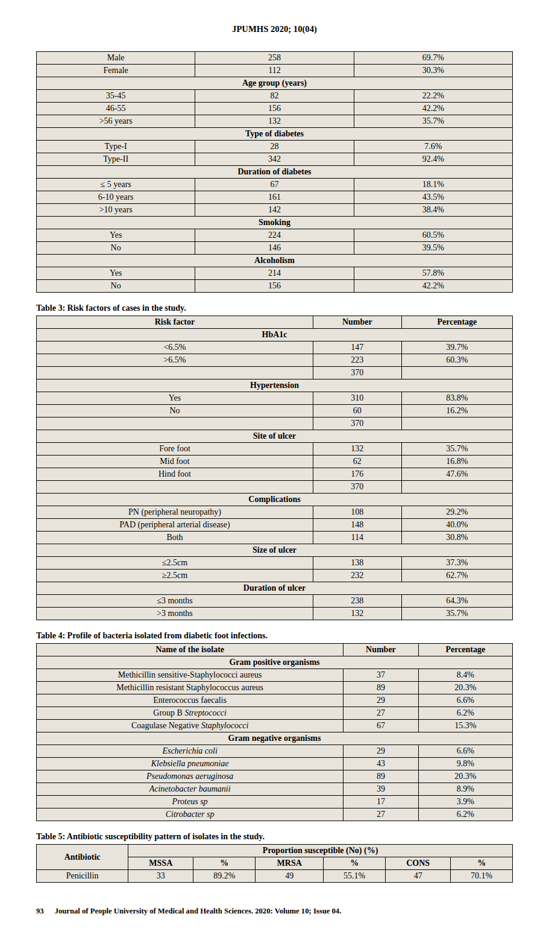JPUMHS 2020; 10(04)
| Male | 258 | 69.7% |
| Female | 112 | 30.3% |
| Age group (years) |
| 35-45 | 82 | 22.2% |
| 46-55 | 156 | 42.2% |
| >56 years | 132 | 35.7% |
| Type of diabetes |
| Type-I | 28 | 7.6% |
| Type-II | 342 | 92.4% |
| Duration of diabetes |
| ≤ 5 years | 67 | 18.1% |
| 6-10 years | 161 | 43.5% |
| >10 years | 142 | 38.4% |
| Smoking |
| Yes | 224 | 60.5% |
| No | 146 | 39.5% |
| Alcoholism |
| Yes | 214 | 57.8% |
| No | 156 | 42.2% |
Table 3: Risk factors of cases in the study.
| Risk factor | Number | Percentage |
| HbA1c |
| <6.5% | 147 | 39.7% |
| >6.5% | 223 | 60.3% |
| | 370 | |
| Hypertension |
| Yes | 310 | 83.8% |
| No | 60 | 16.2% |
| | 370 | |
| Site of ulcer |
| Fore foot | 132 | 35.7% |
| Mid foot | 62 | 16.8% |
| Hind foot | 176 | 47.6% |
| | 370 | |
| Complications |
| PN (peripheral neuropathy) | 108 | 29.2% |
| PAD (peripheral arterial disease) | 148 | 40.0% |
| Both | 114 | 30.8% |
| Size of ulcer |
| ≤2.5cm | 138 | 37.3% |
| ≥2.5cm | 232 | 62.7% |
| Duration of ulcer |
| ≤3 months | 238 | 64.3% |
| >3 months | 132 | 35.7% |
Table 4: Profile of bacteria isolated from diabetic foot infections.
| Name of the isolate | Number | Percentage |
| Gram positive organisms |
| Methicillin sensitive-Staphylococci aureus | 37 | 8.4% |
| Methicillin resistant Staphylococcus aureus | 89 | 20.3% |
| Enterococcus faecalis | 29 | 6.6% |
| Group B Streptococci | 27 | 6.2% |
| Coagulase Negative Staphylococci | 67 | 15.3% |
| Gram negative organisms |
| Escherichia coli | 29 | 6.6% |
| Klebsiella pneumoniae | 43 | 9.8% |
| Pseudomonas aeruginosa | 89 | 20.3% |
| Acinetobacter baumanii | 39 | 8.9% |
| Proteus sp | 17 | 3.9% |
| Citrobacter sp | 27 | 6.2% |
Table 5: Antibiotic susceptibility pattern of isolates in the study.
| Antibiotic | Proportion susceptible (No) (%) |
| MSSA | % | MRSA | % | CONS | % |
| Penicillin | 33 | 89.2% | 49 | 55.1% | 47 | 70.1% |
93 Journal of People University of Medical and Health Sciences. 2020: Volume 10; Issue 04.